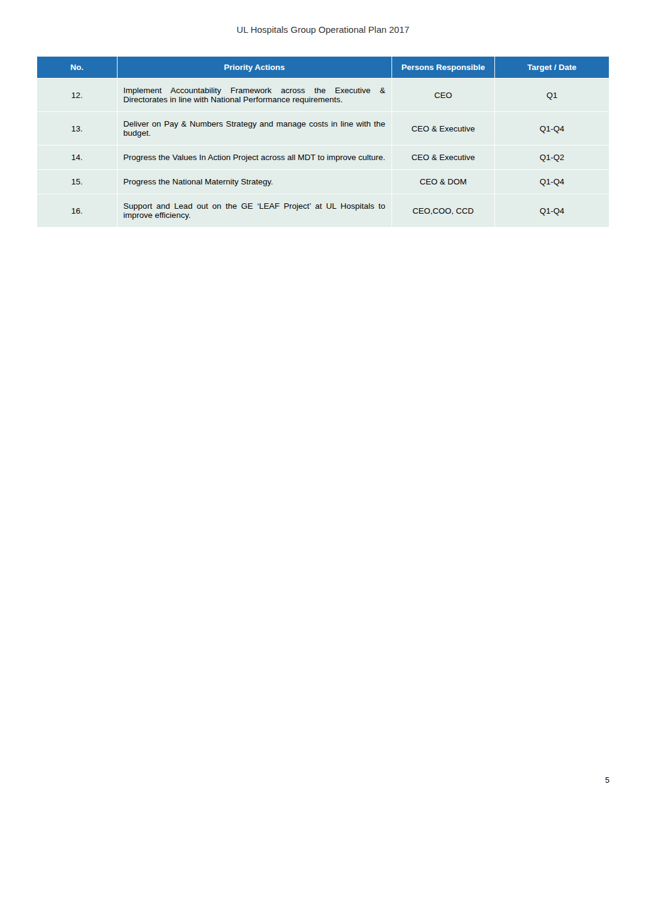UL Hospitals Group Operational Plan 2017
| No. | Priority Actions | Persons Responsible | Target / Date |
| --- | --- | --- | --- |
| 12. | Implement Accountability Framework across the Executive & Directorates in line with National Performance requirements. | CEO | Q1 |
| 13. | Deliver on Pay & Numbers Strategy and manage costs in line with the budget. | CEO & Executive | Q1-Q4 |
| 14. | Progress the Values In Action Project across all MDT to improve culture. | CEO & Executive | Q1-Q2 |
| 15. | Progress the National Maternity Strategy. | CEO & DOM | Q1-Q4 |
| 16. | Support and Lead out on the GE ‘LEAF Project’ at UL Hospitals to improve efficiency. | CEO,COO, CCD | Q1-Q4 |
5